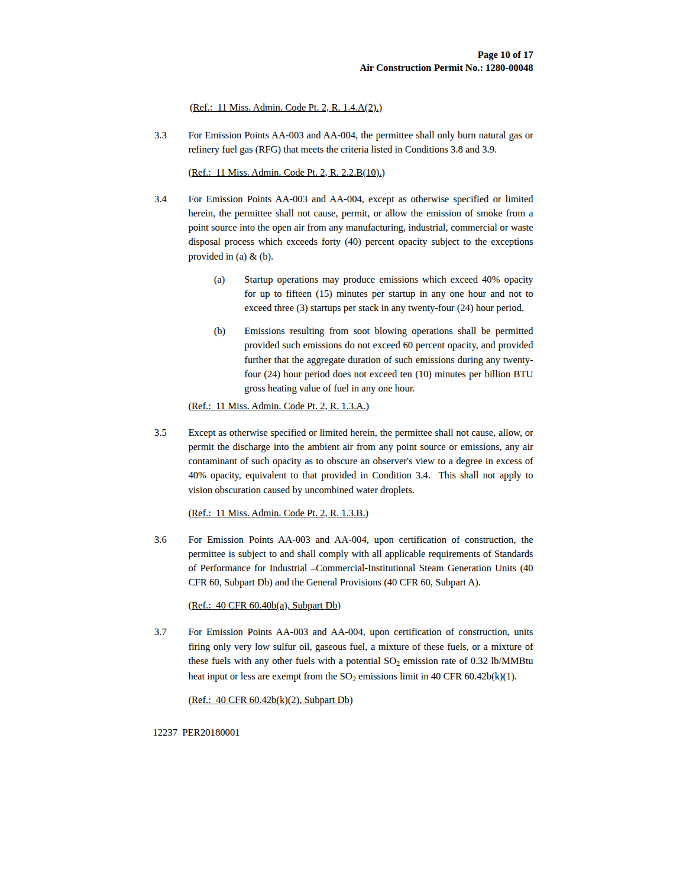Page 10 of 17
Air Construction Permit No.: 1280-00048
(Ref.: 11 Miss. Admin. Code Pt. 2, R. 1.4.A(2).)
3.3
For Emission Points AA-003 and AA-004, the permittee shall only burn natural gas or refinery fuel gas (RFG) that meets the criteria listed in Conditions 3.8 and 3.9.
(Ref.: 11 Miss. Admin. Code Pt. 2, R. 2.2.B(10).)
3.4
For Emission Points AA-003 and AA-004, except as otherwise specified or limited herein, the permittee shall not cause, permit, or allow the emission of smoke from a point source into the open air from any manufacturing, industrial, commercial or waste disposal process which exceeds forty (40) percent opacity subject to the exceptions provided in (a) & (b).
(a)
Startup operations may produce emissions which exceed 40% opacity for up to fifteen (15) minutes per startup in any one hour and not to exceed three (3) startups per stack in any twenty-four (24) hour period.
(b)
Emissions resulting from soot blowing operations shall be permitted provided such emissions do not exceed 60 percent opacity, and provided further that the aggregate duration of such emissions during any twenty-four (24) hour period does not exceed ten (10) minutes per billion BTU gross heating value of fuel in any one hour.
(Ref.: 11 Miss. Admin. Code Pt. 2, R. 1.3.A.)
3.5
Except as otherwise specified or limited herein, the permittee shall not cause, allow, or permit the discharge into the ambient air from any point source or emissions, any air contaminant of such opacity as to obscure an observer's view to a degree in excess of 40% opacity, equivalent to that provided in Condition 3.4. This shall not apply to vision obscuration caused by uncombined water droplets.
(Ref.: 11 Miss. Admin. Code Pt. 2, R. 1.3.B.)
3.6
For Emission Points AA-003 and AA-004, upon certification of construction, the permittee is subject to and shall comply with all applicable requirements of Standards of Performance for Industrial –Commercial-Institutional Steam Generation Units (40 CFR 60, Subpart Db) and the General Provisions (40 CFR 60, Subpart A).
(Ref.: 40 CFR 60.40b(a), Subpart Db)
3.7
For Emission Points AA-003 and AA-004, upon certification of construction, units firing only very low sulfur oil, gaseous fuel, a mixture of these fuels, or a mixture of these fuels with any other fuels with a potential SO2 emission rate of 0.32 lb/MMBtu heat input or less are exempt from the SO2 emissions limit in 40 CFR 60.42b(k)(1).
(Ref.: 40 CFR 60.42b(k)(2), Subpart Db)
12237 PER20180001